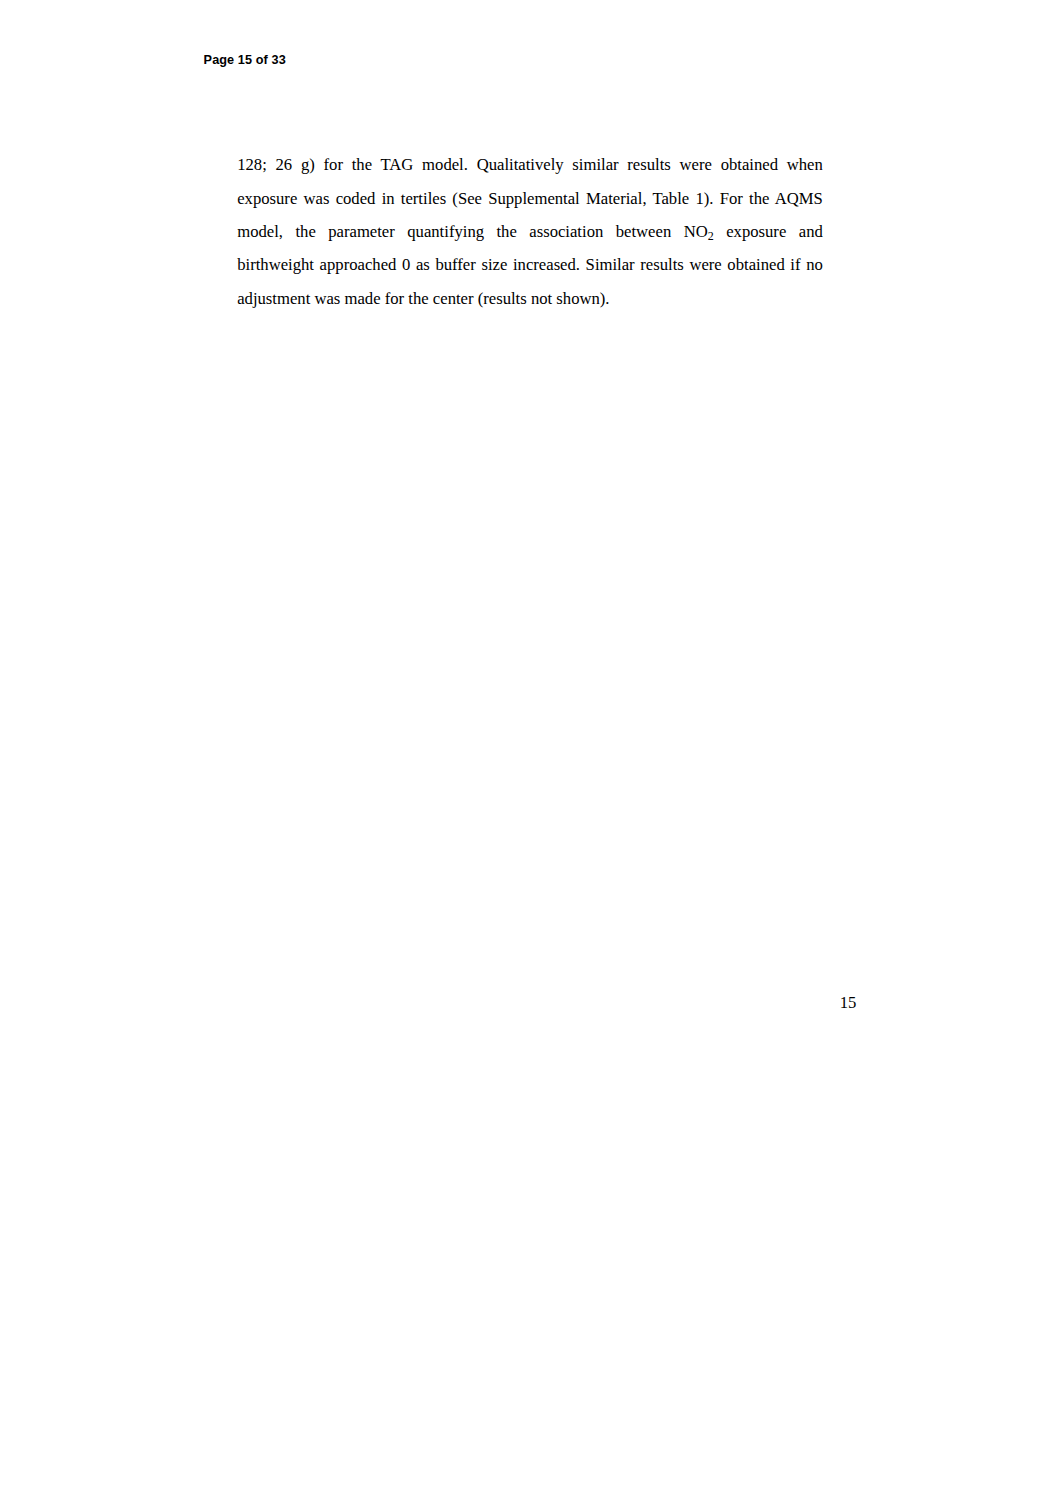Page 15 of 33
128; 26 g) for the TAG model. Qualitatively similar results were obtained when exposure was coded in tertiles (See Supplemental Material, Table 1). For the AQMS model, the parameter quantifying the association between NO2 exposure and birthweight approached 0 as buffer size increased. Similar results were obtained if no adjustment was made for the center (results not shown).
15